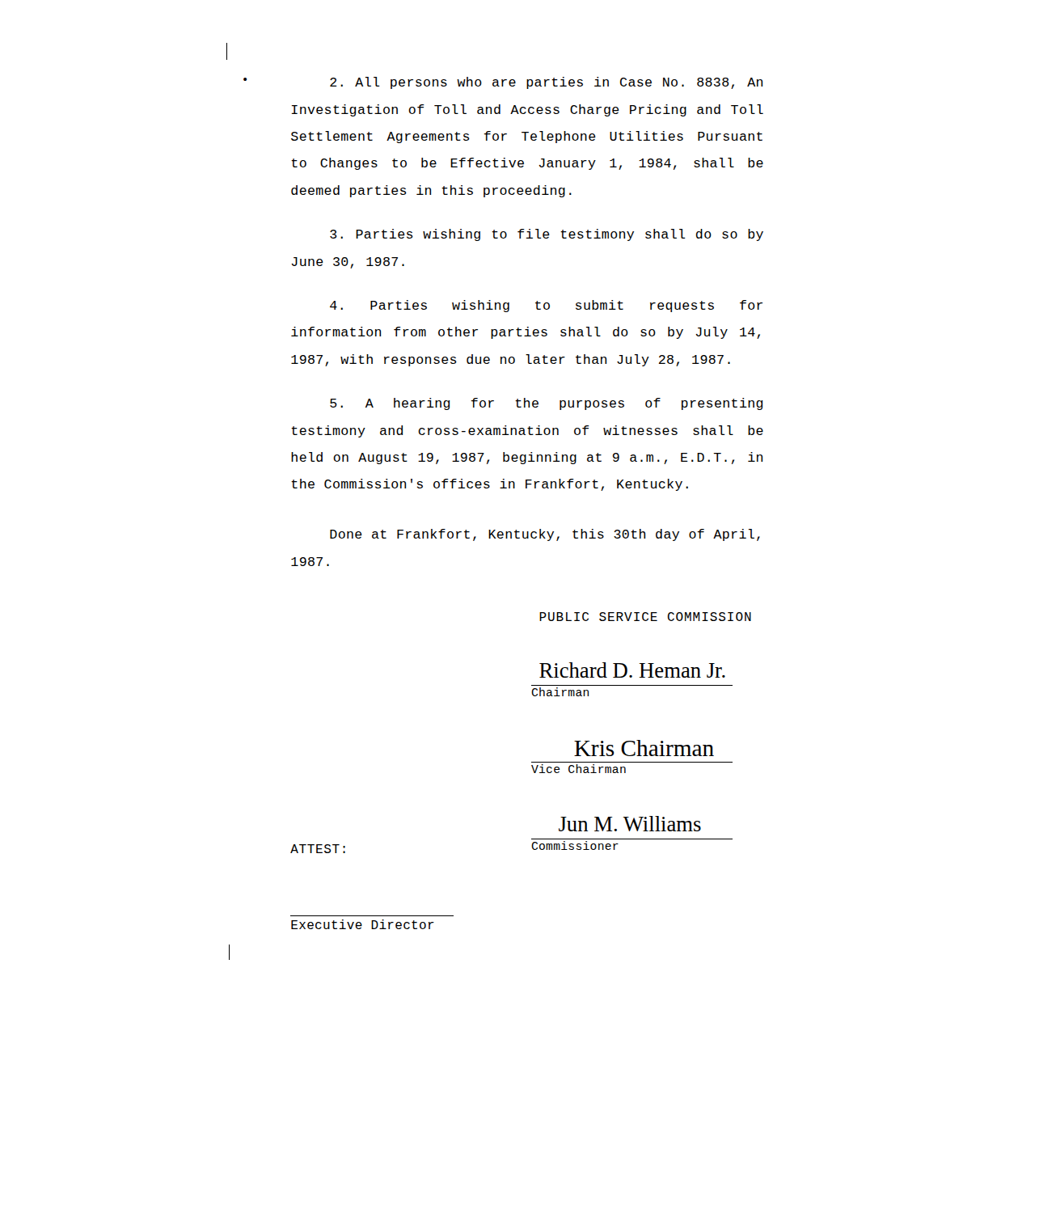•
2. All persons who are parties in Case No. 8838, An Investigation of Toll and Access Charge Pricing and Toll Settlement Agreements for Telephone Utilities Pursuant to Changes to be Effective January 1, 1984, shall be deemed parties in this proceeding.
3. Parties wishing to file testimony shall do so by June 30, 1987.
4. Parties wishing to submit requests for information from other parties shall do so by July 14, 1987, with responses due no later than July 28, 1987.
5. A hearing for the purposes of presenting testimony and cross-examination of witnesses shall be held on August 19, 1987, beginning at 9 a.m., E.D.T., in the Commission's offices in Frankfort, Kentucky.
Done at Frankfort, Kentucky, this 30th day of April, 1987.
PUBLIC SERVICE COMMISSION
Richard D. Heman Jr.
Chairman
Kris Chairman
Vice Chairman
Jun M. Williams
Commissioner
ATTEST:
Executive Director